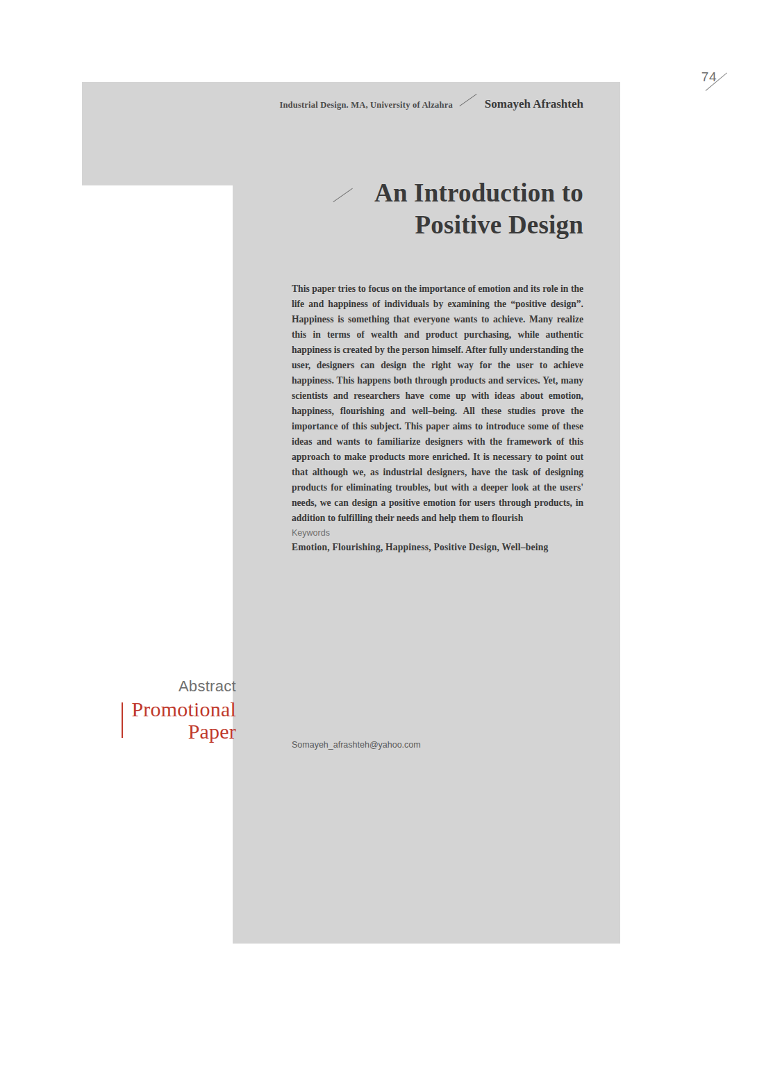74
Industrial Design. MA, University of Alzahra Somayeh Afrashteh
An Introduction to
Positive Design
This paper tries to focus on the importance of emotion and its role in the life and happiness of individuals by examining the “positive design”. Happiness is something that everyone wants to achieve. Many realize this in terms of wealth and product purchasing, while authentic happiness is created by the person himself. After fully understanding the user, designers can design the right way for the user to achieve happiness. This happens both through products and services. Yet, many scientists and researchers have come up with ideas about emotion, happiness, flourishing and well–being. All these studies prove the importance of this subject. This paper aims to introduce some of these ideas and wants to familiarize designers with the framework of this approach to make products more enriched. It is necessary to point out that although we, as industrial designers, have the task of designing products for eliminating troubles, but with a deeper look at the users' needs, we can design a positive emotion for users through products, in addition to fulfilling their needs and help them to flourish
Keywords
Emotion, Flourishing, Happiness, Positive Design, Well–being
Somayeh_afrashteh@yahoo.com
Abstract
Promotional
Paper